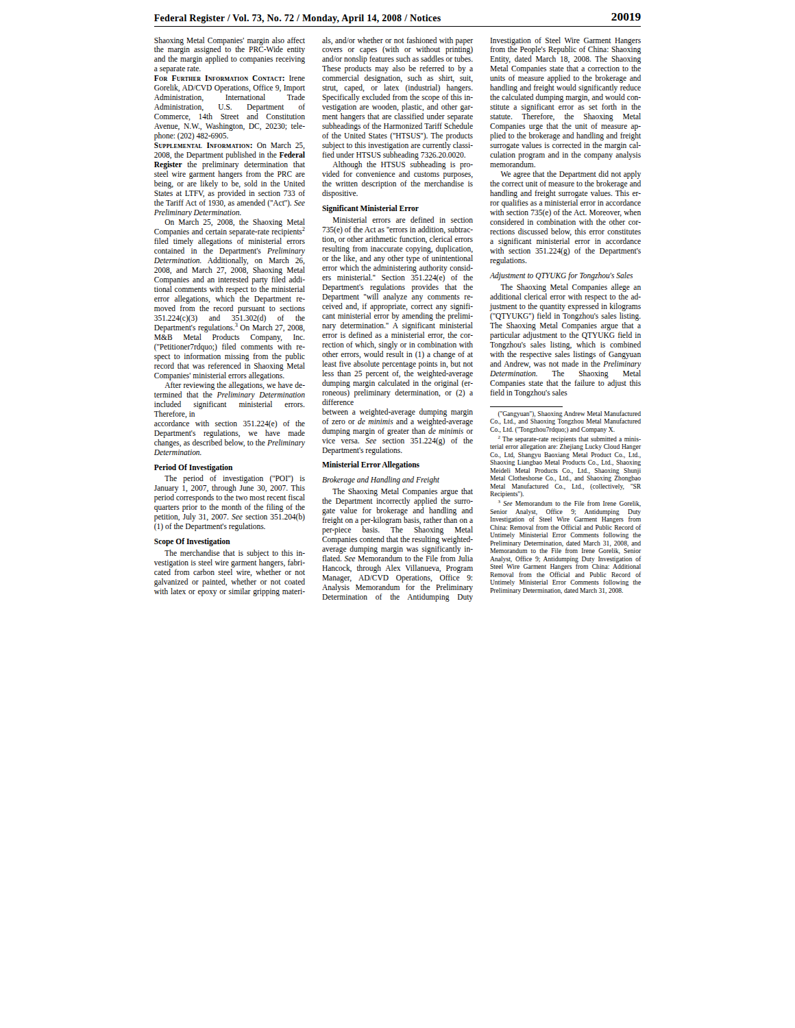Federal Register / Vol. 73, No. 72 / Monday, April 14, 2008 / Notices
20019
Shaoxing Metal Companies' margin also affect the margin assigned to the PRC-Wide entity and the margin applied to companies receiving a separate rate.
For Further Information Contact: Irene Gorelik, AD/CVD Operations, Office 9, Import Administration, International Trade Administration, U.S. Department of Commerce, 14th Street and Constitution Avenue, N.W., Washington, DC, 20230; telephone: (202) 482-6905.
Supplemental Information: On March 25, 2008, the Department published in the Federal Register the preliminary determination that steel wire garment hangers from the PRC are being, or are likely to be, sold in the United States at LTFV, as provided in section 733 of the Tariff Act of 1930, as amended (''Act''). See Preliminary Determination.
On March 25, 2008, the Shaoxing Metal Companies and certain separate-rate recipients2 filed timely allegations of ministerial errors contained in the Department's Preliminary Determination. Additionally, on March 26, 2008, and March 27, 2008, Shaoxing Metal Companies and an interested party filed additional comments with respect to the ministerial error allegations, which the Department removed from the record pursuant to sections 351.224(c)(3) and 351.302(d) of the Department's regulations.3 On March 27, 2008, M&B Metal Products Company, Inc. (''Petitioner7rdquo;) filed comments with respect to information missing from the public record that was referenced in Shaoxing Metal Companies' ministerial errors allegations.
After reviewing the allegations, we have determined that the Preliminary Determination included significant ministerial errors. Therefore, in
accordance with section 351.224(e) of the Department's regulations, we have made changes, as described below, to the Preliminary Determination.
Period Of Investigation
The period of investigation (''POI'') is January 1, 2007, through June 30, 2007. This period corresponds to the two most recent fiscal quarters prior to the month of the filing of the petition, July 31, 2007. See section 351.204(b)(1) of the Department's regulations.
Scope Of Investigation
The merchandise that is subject to this investigation is steel wire garment hangers, fabricated from carbon steel wire, whether or not galvanized or painted, whether or not coated with latex or epoxy or similar gripping materials, and/or whether or not fashioned with paper covers or capes (with or without printing) and/or nonslip features such as saddles or tubes. These products may also be referred to by a commercial designation, such as shirt, suit, strut, caped, or latex (industrial) hangers. Specifically excluded from the scope of this investigation are wooden, plastic, and other garment hangers that are classified under separate subheadings of the Harmonized Tariff Schedule of the United States (''HTSUS''). The products subject to this investigation are currently classified under HTSUS subheading 7326.20.0020.
Although the HTSUS subheading is provided for convenience and customs purposes, the written description of the merchandise is dispositive.
Significant Ministerial Error
Ministerial errors are defined in section 735(e) of the Act as ''errors in addition, subtraction, or other arithmetic function, clerical errors resulting from inaccurate copying, duplication, or the like, and any other type of unintentional error which the administering authority considers ministerial.'' Section 351.224(e) of the Department's regulations provides that the Department ''will analyze any comments received and, if appropriate, correct any significant ministerial error by amending the preliminary determination.'' A significant ministerial error is defined as a ministerial error, the correction of which, singly or in combination with other errors, would result in (1) a change of at least five absolute percentage points in, but not less than 25 percent of, the weighted-average dumping margin calculated in the original (erroneous) preliminary determination, or (2) a difference
between a weighted-average dumping margin of zero or de minimis and a weighted-average dumping margin of greater than de minimis or vice versa. See section 351.224(g) of the Department's regulations.
Ministerial Error Allegations
Brokerage and Handling and Freight
The Shaoxing Metal Companies argue that the Department incorrectly applied the surrogate value for brokerage and handling and freight on a per-kilogram basis, rather than on a per-piece basis. The Shaoxing Metal Companies contend that the resulting weighted-average dumping margin was significantly inflated. See Memorandum to the File from Julia Hancock, through Alex Villanueva, Program Manager, AD/CVD Operations, Office 9: Analysis Memorandum for the Preliminary Determination of the Antidumping Duty Investigation of Steel Wire Garment Hangers from the People's Republic of China: Shaoxing Entity, dated March 18, 2008. The Shaoxing Metal Companies state that a correction to the units of measure applied to the brokerage and handling and freight would significantly reduce the calculated dumping margin, and would constitute a significant error as set forth in the statute. Therefore, the Shaoxing Metal Companies urge that the unit of measure applied to the brokerage and handling and freight surrogate values is corrected in the margin calculation program and in the company analysis memorandum.
We agree that the Department did not apply the correct unit of measure to the brokerage and handling and freight surrogate values. This error qualifies as a ministerial error in accordance with section 735(e) of the Act. Moreover, when considered in combination with the other corrections discussed below, this error constitutes a significant ministerial error in accordance with section 351.224(g) of the Department's regulations.
Adjustment to QTYUKG for Tongzhou's Sales
The Shaoxing Metal Companies allege an additional clerical error with respect to the adjustment to the quantity expressed in kilograms (''QTYUKG'') field in Tongzhou's sales listing. The Shaoxing Metal Companies argue that a particular adjustment to the QTYUKG field in Tongzhou's sales listing, which is combined with the respective sales listings of Gangyuan and Andrew, was not made in the Preliminary Determination. The Shaoxing Metal Companies state that the failure to adjust this field in Tongzhou's sales
(''Gangyuan''), Shaoxing Andrew Metal Manufactured Co., Ltd., and Shaoxing Tongzhou Metal Manufactured Co., Ltd. (''Tongzhou7rdquo;) and Company X.
2 The separate-rate recipients that submitted a ministerial error allegation are: Zhejiang Lucky Cloud Hanger Co., Ltd, Shangyu Baoxiang Metal Product Co., Ltd., Shaoxing Liangbao Metal Products Co., Ltd., Shaoxing Meideli Metal Products Co., Ltd., Shaoxing Shunji Metal Clotheshorse Co., Ltd., and Shaoxing Zhongbao Metal Manufactured Co., Ltd., (collectively, ''SR Recipients'').
3 See Memorandum to the File from Irene Gorelik, Senior Analyst, Office 9; Antidumping Duty Investigation of Steel Wire Garment Hangers from China: Removal from the Official and Public Record of Untimely Ministerial Error Comments following the Preliminary Determination, dated March 31, 2008, and Memorandum to the File from Irene Gorelik, Senior Analyst, Office 9; Antidumping Duty Investigation of Steel Wire Garment Hangers from China: Additional Removal from the Official and Public Record of Untimely Ministerial Error Comments following the Preliminary Determination, dated March 31, 2008.